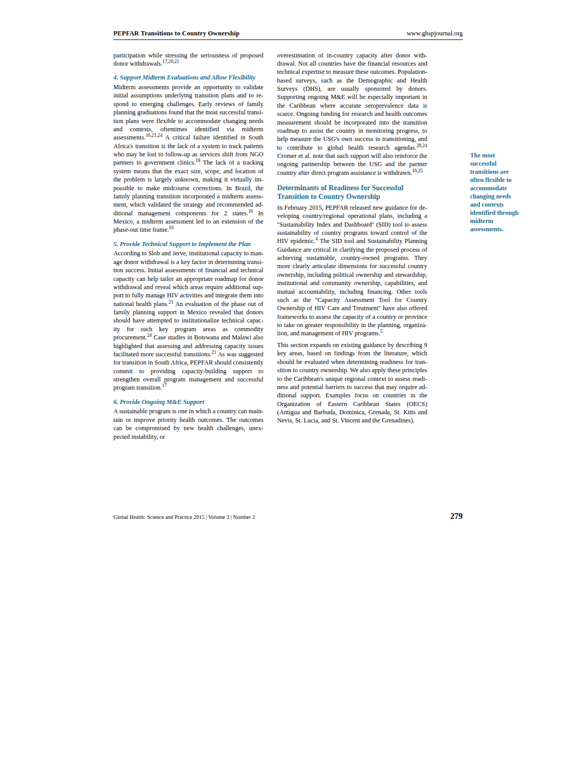PEPFAR Transitions to Country Ownership
www.ghspjournal.org
participation while stressing the seriousness of proposed donor withdrawals.17,20,21
4. Support Midterm Evaluations and Allow Flexibility
Midterm assessments provide an opportunity to validate initial assumptions underlying transition plans and to respond to emerging challenges. Early reviews of family planning graduations found that the most successful transition plans were flexible to accommodate changing needs and contexts, oftentimes identified via midterm assessments.16,21,24 A critical failure identified in South Africa's transition is the lack of a system to track patients who may be lost to follow-up as services shift from NGO partners to government clinics.18 The lack of a tracking system means that the exact size, scope, and location of the problem is largely unknown, making it virtually impossible to make midcourse corrections. In Brazil, the family planning transition incorporated a midterm assessment, which validated the strategy and recommended additional management components for 2 states.16 In Mexico, a midterm assessment led to an extension of the phase-out time frame.16
5. Provide Technical Support to Implement the Plan
According to Slob and Jerve, institutional capacity to manage donor withdrawal is a key factor in determining transition success. Initial assessments of financial and technical capacity can help tailor an appropriate roadmap for donor withdrawal and reveal which areas require additional support to fully manage HIV activities and integrate them into national health plans.21 An evaluation of the phase out of family planning support in Mexico revealed that donors should have attempted to institutionalize technical capacity for such key program areas as commodity procurement.24 Case studies in Botswana and Malawi also highlighted that assessing and addressing capacity issues facilitated more successful transitions.21 As was suggested for transition in South Africa, PEPFAR should consistently commit to providing capacity-building support to strengthen overall program management and successful program transition.17
6. Provide Ongoing M&E Support
A sustainable program is one in which a country can maintain or improve priority health outcomes. The outcomes can be compromised by new health challenges, unexpected instability, or
overestimation of in-country capacity after donor withdrawal. Not all countries have the financial resources and technical expertise to measure these outcomes. Population-based surveys, such as the Demographic and Health Surveys (DHS), are usually sponsored by donors. Supporting ongoing M&E will be especially important in the Caribbean where accurate seroprevalence data is scarce. Ongoing funding for research and health outcomes measurement should be incorporated into the transition roadmap to assist the country in monitoring progress, to help measure the USG's own success in transitioning, and to contribute to global health research agendas.20,24 Cromer et al. note that such support will also reinforce the ongoing partnership between the USG and the partner country after direct program assistance is withdrawn.16,25
Determinants of Readiness for Successful Transition to Country Ownership
In February 2015, PEPFAR released new guidance for developing country/regional operational plans, including a ''Sustainability Index and Dashboard'' (SID) tool to assess sustainability of country programs toward control of the HIV epidemic.4 The SID tool and Sustainability Planning Guidance are critical in clarifying the proposed process of achieving sustainable, country-owned programs. They more clearly articulate dimensions for successful country ownership, including political ownership and stewardship, institutional and community ownership, capabilities, and mutual accountability, including financing. Other tools such as the ''Capacity Assessment Tool for Country Ownership of HIV Care and Treatment'' have also offered frameworks to assess the capacity of a country or province to take on greater responsibility in the planning, organization, and management of HIV programs.5
This section expands on existing guidance by describing 9 key areas, based on findings from the literature, which should be evaluated when determining readiness for transition to country ownership. We also apply these principles to the Caribbean's unique regional context to assess readiness and potential barriers to success that may require additional support. Examples focus on countries in the Organization of Eastern Caribbean States (OECS) (Antigua and Barbuda, Dominica, Grenada, St. Kitts and Nevis, St. Lucia, and St. Vincent and the Grenadines).
The most successful transitions are often flexible to accommodate changing needs and contexts identified through midterm assessments.
Global Health: Science and Practice 2015 | Volume 3 | Number 2
279